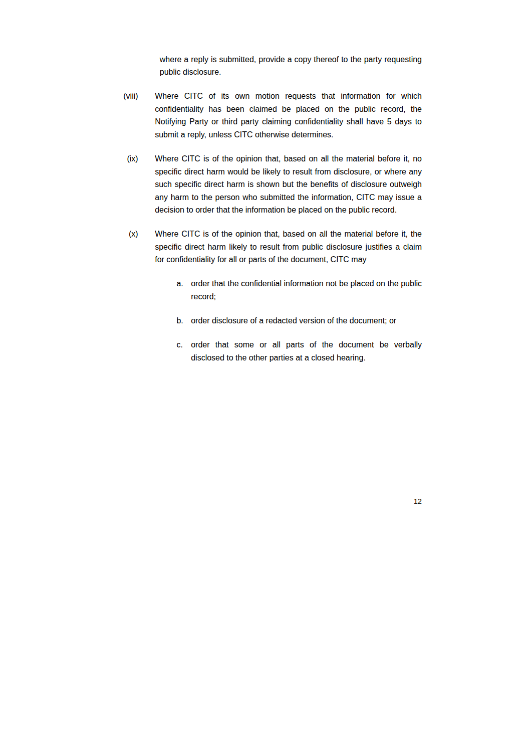where a reply is submitted, provide a copy thereof to the party requesting public disclosure.
(viii)
Where CITC of its own motion requests that information for which confidentiality has been claimed be placed on the public record, the Notifying Party or third party claiming confidentiality shall have 5 days to submit a reply, unless CITC otherwise determines.
(ix)
Where CITC is of the opinion that, based on all the material before it, no specific direct harm would be likely to result from disclosure, or where any such specific direct harm is shown but the benefits of disclosure outweigh any harm to the person who submitted the information, CITC may issue a decision to order that the information be placed on the public record.
(x)
Where CITC is of the opinion that, based on all the material before it, the specific direct harm likely to result from public disclosure justifies a claim for confidentiality for all or parts of the document, CITC may
a. order that the confidential information not be placed on the public record;
b. order disclosure of a redacted version of the document; or
c. order that some or all parts of the document be verbally disclosed to the other parties at a closed hearing.
12